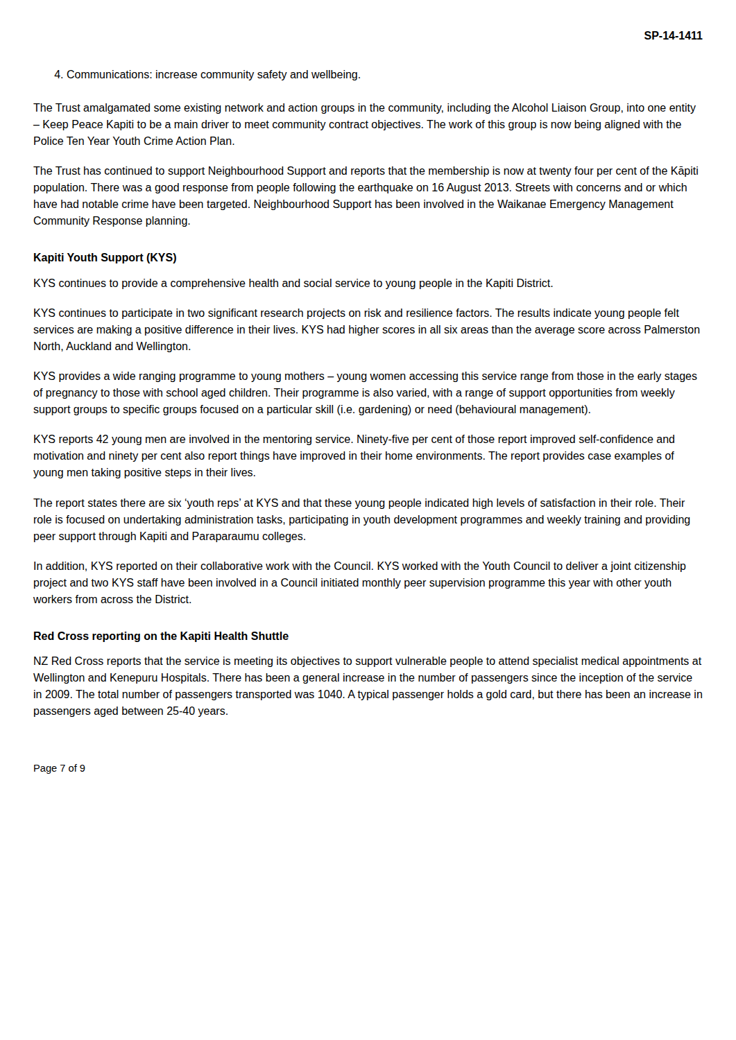SP-14-1411
Communications: increase community safety and wellbeing.
The Trust amalgamated some existing network and action groups in the community, including the Alcohol Liaison Group, into one entity – Keep Peace Kapiti to be a main driver to meet community contract objectives. The work of this group is now being aligned with the Police Ten Year Youth Crime Action Plan.
The Trust has continued to support Neighbourhood Support and reports that the membership is now at twenty four per cent of the Kāpiti population. There was a good response from people following the earthquake on 16 August 2013. Streets with concerns and or which have had notable crime have been targeted. Neighbourhood Support has been involved in the Waikanae Emergency Management Community Response planning.
Kapiti Youth Support (KYS)
KYS continues to provide a comprehensive health and social service to young people in the Kapiti District.
KYS continues to participate in two significant research projects on risk and resilience factors. The results indicate young people felt services are making a positive difference in their lives. KYS had higher scores in all six areas than the average score across Palmerston North, Auckland and Wellington.
KYS provides a wide ranging programme to young mothers – young women accessing this service range from those in the early stages of pregnancy to those with school aged children. Their programme is also varied, with a range of support opportunities from weekly support groups to specific groups focused on a particular skill (i.e. gardening) or need (behavioural management).
KYS reports 42 young men are involved in the mentoring service. Ninety-five per cent of those report improved self-confidence and motivation and ninety per cent also report things have improved in their home environments. The report provides case examples of young men taking positive steps in their lives.
The report states there are six ‘youth reps’ at KYS and that these young people indicated high levels of satisfaction in their role. Their role is focused on undertaking administration tasks, participating in youth development programmes and weekly training and providing peer support through Kapiti and Paraparaumu colleges.
In addition, KYS reported on their collaborative work with the Council. KYS worked with the Youth Council to deliver a joint citizenship project and two KYS staff have been involved in a Council initiated monthly peer supervision programme this year with other youth workers from across the District.
Red Cross reporting on the Kapiti Health Shuttle
NZ Red Cross reports that the service is meeting its objectives to support vulnerable people to attend specialist medical appointments at Wellington and Kenepuru Hospitals. There has been a general increase in the number of passengers since the inception of the service in 2009. The total number of passengers transported was 1040. A typical passenger holds a gold card, but there has been an increase in passengers aged between 25-40 years.
Page 7 of 9